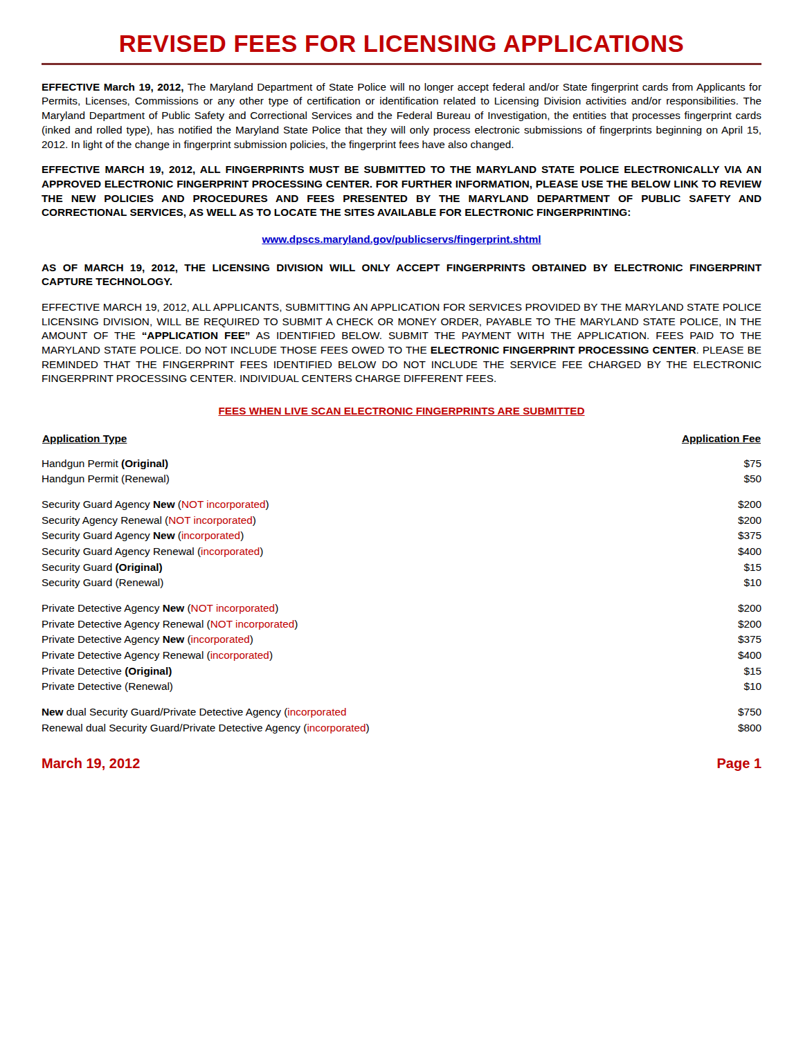REVISED FEES FOR LICENSING APPLICATIONS
EFFECTIVE March 19, 2012, The Maryland Department of State Police will no longer accept federal and/or State fingerprint cards from Applicants for Permits, Licenses, Commissions or any other type of certification or identification related to Licensing Division activities and/or responsibilities. The Maryland Department of Public Safety and Correctional Services and the Federal Bureau of Investigation, the entities that processes fingerprint cards (inked and rolled type), has notified the Maryland State Police that they will only process electronic submissions of fingerprints beginning on April 15, 2012. In light of the change in fingerprint submission policies, the fingerprint fees have also changed.
EFFECTIVE MARCH 19, 2012, ALL FINGERPRINTS MUST BE SUBMITTED TO THE MARYLAND STATE POLICE ELECTRONICALLY VIA AN APPROVED ELECTRONIC FINGERPRINT PROCESSING CENTER. FOR FURTHER INFORMATION, PLEASE USE THE BELOW LINK TO REVIEW THE NEW POLICIES AND PROCEDURES AND FEES PRESENTED BY THE MARYLAND DEPARTMENT OF PUBLIC SAFETY AND CORRECTIONAL SERVICES, AS WELL AS TO LOCATE THE SITES AVAILABLE FOR ELECTRONIC FINGERPRINTING:
www.dpscs.maryland.gov/publicservs/fingerprint.shtml
AS OF MARCH 19, 2012, THE LICENSING DIVISION WILL ONLY ACCEPT FINGERPRINTS OBTAINED BY ELECTRONIC FINGERPRINT CAPTURE TECHNOLOGY.
EFFECTIVE MARCH 19, 2012, ALL APPLICANTS, SUBMITTING AN APPLICATION FOR SERVICES PROVIDED BY THE MARYLAND STATE POLICE LICENSING DIVISION, WILL BE REQUIRED TO SUBMIT A CHECK OR MONEY ORDER, PAYABLE TO THE MARYLAND STATE POLICE, IN THE AMOUNT OF THE “APPLICATION FEE” AS IDENTIFIED BELOW. SUBMIT THE PAYMENT WITH THE APPLICATION. FEES PAID TO THE MARYLAND STATE POLICE. DO NOT INCLUDE THOSE FEES OWED TO THE ELECTRONIC FINGERPRINT PROCESSING CENTER. PLEASE BE REMINDED THAT THE FINGERPRINT FEES IDENTIFIED BELOW DO NOT INCLUDE THE SERVICE FEE CHARGED BY THE ELECTRONIC FINGERPRINT PROCESSING CENTER. INDIVIDUAL CENTERS CHARGE DIFFERENT FEES.
FEES WHEN LIVE SCAN ELECTRONIC FINGERPRINTS ARE SUBMITTED
| Application Type | Application Fee |
| --- | --- |
| Handgun Permit (Original) | $75 |
| Handgun Permit (Renewal) | $50 |
| Security Guard Agency New ( NOT incorporated ) | $200 |
| Security Agency Renewal ( NOT incorporated ) | $200 |
| Security Guard Agency New ( incorporated ) | $375 |
| Security Guard Agency Renewal ( incorporated ) | $400 |
| Security Guard (Original) | $15 |
| Security Guard (Renewal) | $10 |
| Private Detective Agency New ( NOT incorporated ) | $200 |
| Private Detective Agency Renewal ( NOT incorporated ) | $200 |
| Private Detective Agency New ( incorporated ) | $375 |
| Private Detective Agency Renewal ( incorporated ) | $400 |
| Private Detective (Original) | $15 |
| Private Detective (Renewal) | $10 |
| New dual Security Guard/Private Detective Agency ( incorporated | $750 |
| Renewal dual Security Guard/Private Detective Agency ( incorporated ) | $800 |
March 19, 2012 Page 1